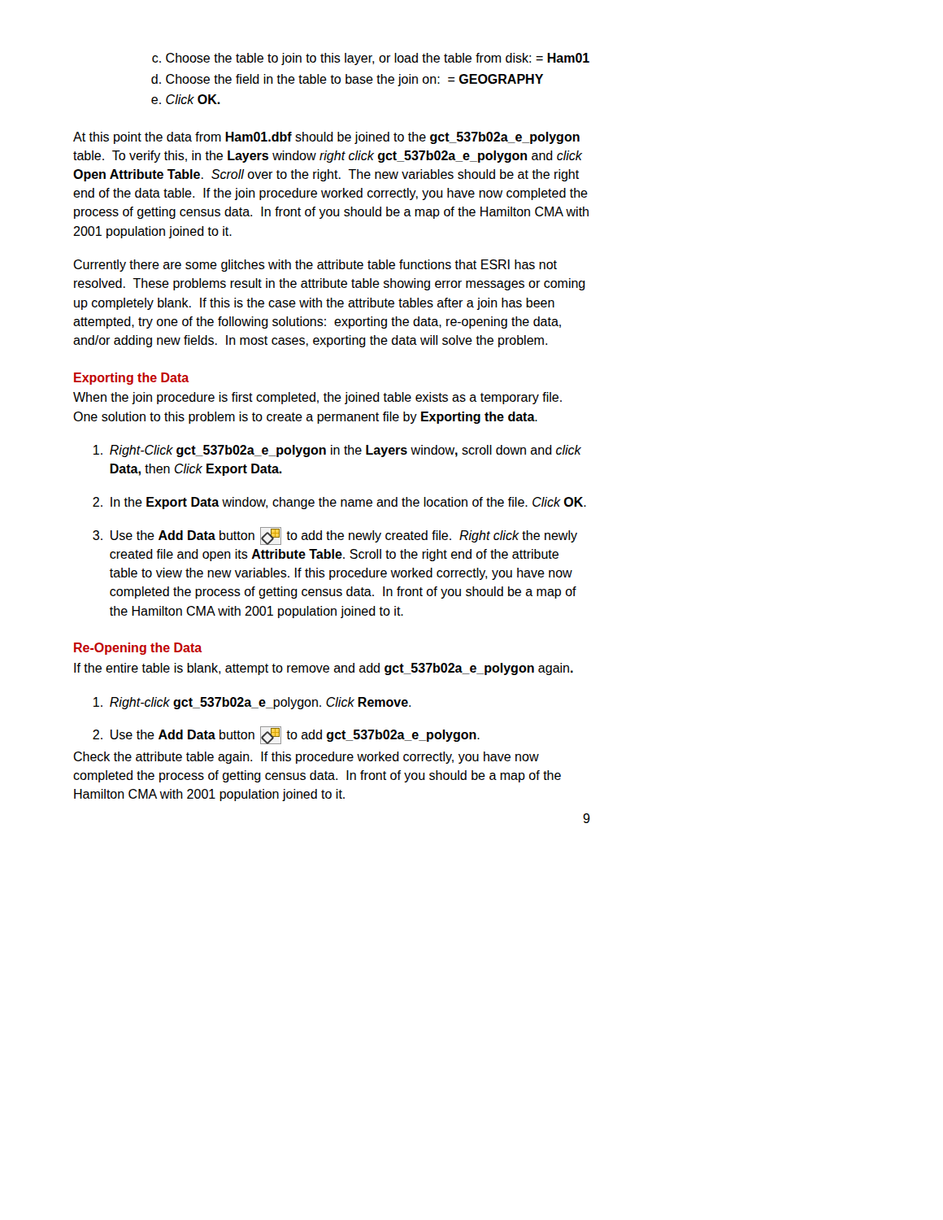Choose the table to join to this layer, or load the table from disk: = Ham01
Choose the field in the table to base the join on: = GEOGRAPHY
Click OK.
At this point the data from Ham01.dbf should be joined to the gct_537b02a_e_polygon table. To verify this, in the Layers window right click gct_537b02a_e_polygon and click Open Attribute Table. Scroll over to the right. The new variables should be at the right end of the data table. If the join procedure worked correctly, you have now completed the process of getting census data. In front of you should be a map of the Hamilton CMA with 2001 population joined to it.
Currently there are some glitches with the attribute table functions that ESRI has not resolved. These problems result in the attribute table showing error messages or coming up completely blank. If this is the case with the attribute tables after a join has been attempted, try one of the following solutions: exporting the data, re-opening the data, and/or adding new fields. In most cases, exporting the data will solve the problem.
Exporting the Data
When the join procedure is first completed, the joined table exists as a temporary file. One solution to this problem is to create a permanent file by Exporting the data.
Right-Click gct_537b02a_e_polygon in the Layers window, scroll down and click Data, then Click Export Data.
In the Export Data window, change the name and the location of the file. Click OK.
Use the Add Data button to add the newly created file. Right click the newly created file and open its Attribute Table. Scroll to the right end of the attribute table to view the new variables. If this procedure worked correctly, you have now completed the process of getting census data. In front of you should be a map of the Hamilton CMA with 2001 population joined to it.
Re-Opening the Data
If the entire table is blank, attempt to remove and add gct_537b02a_e_polygon again.
Right-click gct_537b02a_e_polygon. Click Remove.
Use the Add Data button to add gct_537b02a_e_polygon.
Check the attribute table again. If this procedure worked correctly, you have now completed the process of getting census data. In front of you should be a map of the Hamilton CMA with 2001 population joined to it.
9